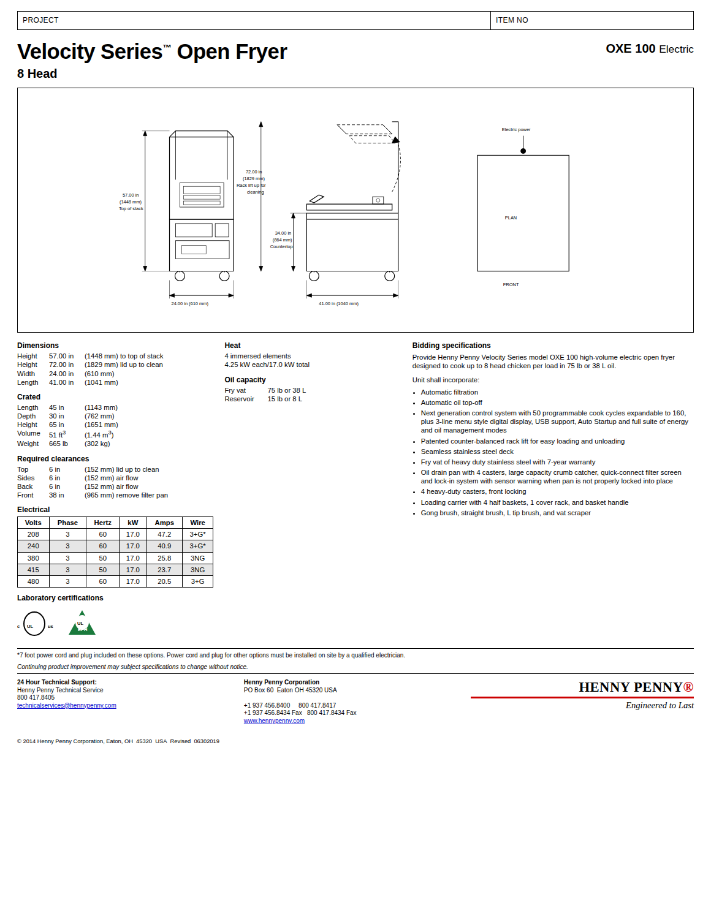| PROJECT | ITEM NO |
Velocity Series™ Open Fryer
8 Head
OXE 100 Electric
57.00 in (1448 mm) Top of stack 24.00 in (610 mm) 72.00 in (1829 mm) Rack lift up for cleaning 34.00 in (864 mm) Countertop 41.00 in (1040 mm) Electric power PLAN FRONT
Dimensions
| Height | 57.00 in | (1448 mm) to top of stack |
| Height | 72.00 in | (1829 mm) lid up to clean |
| Width | 24.00 in | (610 mm) |
| Length | 41.00 in | (1041 mm) |
Crated
| Length | 45 in | (1143 mm) |
| Depth | 30 in | (762 mm) |
| Height | 65 in | (1651 mm) |
| Volume | 51 ft 3 | (1.44 m 3 ) |
| Weight | 665 lb | (302 kg) |
Required clearances
| Top | 6 in | (152 mm) lid up to clean |
| Sides | 6 in | (152 mm) air flow |
| Back | 6 in | (152 mm) air flow |
| Front | 38 in | (965 mm) remove filter pan |
Electrical
| Volts | Phase | Hertz | kW | Amps | Wire |
| --- | --- | --- | --- | --- | --- |
| 208 | 3 | 60 | 17.0 | 47.2 | 3+G* |
| 240 | 3 | 60 | 17.0 | 40.9 | 3+G* |
| 380 | 3 | 50 | 17.0 | 25.8 | 3NG |
| 415 | 3 | 50 | 17.0 | 23.7 | 3NG |
| 480 | 3 | 60 | 17.0 | 20.5 | 3+G |
Laboratory certifications
c UL us UL EPH
Heat
4 immersed elements
4.25 kW each/17.0 kW total
Oil capacity
| Fry vat | 75 lb or 38 L |
| Reservoir | 15 lb or 8 L |
Bidding specifications
Provide Henny Penny Velocity Series model OXE 100 high-volume electric open fryer designed to cook up to 8 head chicken per load in 75 lb or 38 L oil.
Unit shall incorporate:
Automatic filtration
Automatic oil top-off
Next generation control system with 50 programmable cook cycles expandable to 160, plus 3-line menu style digital display, USB support, Auto Startup and full suite of energy and oil management modes
Patented counter-balanced rack lift for easy loading and unloading
Seamless stainless steel deck
Fry vat of heavy duty stainless steel with 7-year warranty
Oil drain pan with 4 casters, large capacity crumb catcher, quick-connect filter screen and lock-in system with sensor warning when pan is not properly locked into place
4 heavy-duty casters, front locking
Loading carrier with 4 half baskets, 1 cover rack, and basket handle
Gong brush, straight brush, L tip brush, and vat scraper
*7 foot power cord and plug included on these options. Power cord and plug for other options must be installed on site by a qualified electrician.
Continuing product improvement may subject specifications to change without notice.
24 Hour Technical Support:
Henny Penny Technical Service
800 417.8405
technicalservices@hennypenny.com
Henny Penny Corporation
PO Box 60 Eaton OH 45320 USA
+1 937 456.8400 800 417.8417
+1 937 456.8434 Fax 800 417.8434 Fax
www.hennypenny.com
HENNY PENNY®
Engineered to Last
© 2014 Henny Penny Corporation, Eaton, OH 45320 USA Revised 06302019